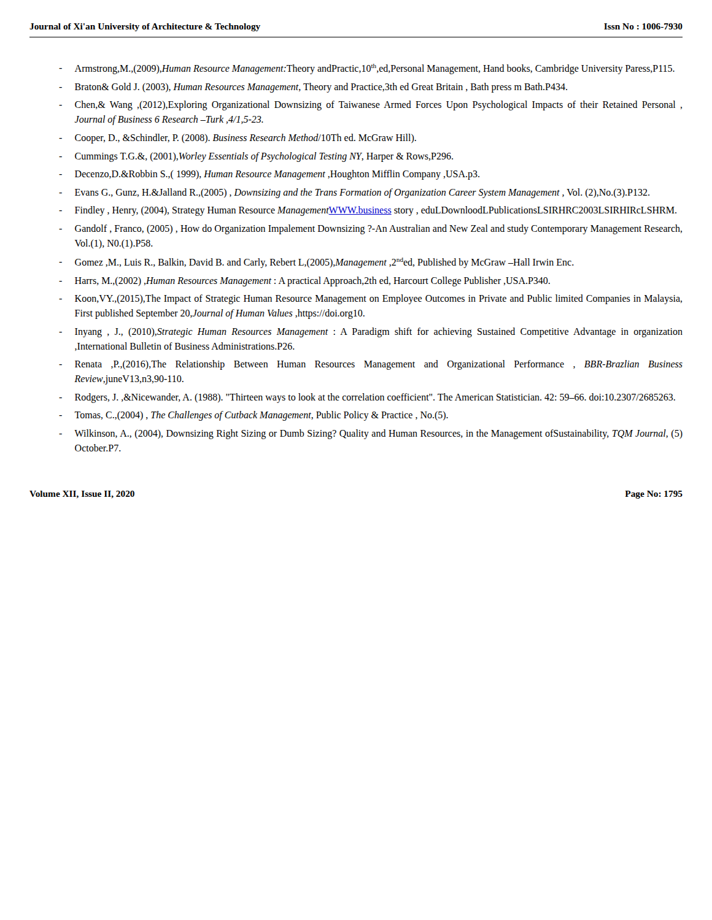Journal of Xi'an University of Architecture & Technology Issn No : 1006-7930
Armstrong,M.,(2009),Human Resource Management: Theory andPractic,10th,ed,Personal Management, Hand books, Cambridge University Paress,P115.
Braton& Gold J. (2003), Human Resources Management, Theory and Practice,3th ed Great Britain , Bath press m Bath.P434.
Chen,& Wang ,(2012),Exploring Organizational Downsizing of Taiwanese Armed Forces Upon Psychological Impacts of their Retained Personal , Journal of Business 6 Research –Turk ,4/1,5-23.
Cooper, D., &Schindler, P. (2008). Business Research Method/10Th ed. McGraw Hill).
Cummings T.G.&, (2001),Worley Essentials of Psychological Testing NY, Harper & Rows,P296.
Decenzo,D.&Robbin S.,( 1999), Human Resource Management ,Houghton Mifflin Company ,USA.p3.
Evans G., Gunz, H.&Jalland R.,(2005) , Downsizing and the Trans Formation of Organization Career System Management , Vol. (2),No.(3).P132.
Findley , Henry, (2004), Strategy Human Resource Management WWW.business story , eduLDownloodLPublicationsLSIRHRC2003LSIRHIRcLSHRM.
Gandolf , Franco, (2005) , How do Organization Impalement Downsizing ?-An Australian and New Zeal and study Contemporary Management Research, Vol.(1), N0.(1).P58.
Gomez ,M., Luis R., Balkin, David B. and Carly, Rebert L,(2005),Management ,2nded, Published by McGraw –Hall Irwin Enc.
Harrs, M.,(2002) ,Human Resources Management : A practical Approach,2th ed, Harcourt College Publisher ,USA.P340.
Koon,VY.,(2015),The Impact of Strategic Human Resource Management on Employee Outcomes in Private and Public limited Companies in Malaysia, First published September 20,Journal of Human Values ,https://doi.org10.
Inyang , J., (2010),Strategic Human Resources Management : A Paradigm shift for achieving Sustained Competitive Advantage in organization ,International Bulletin of Business Administrations.P26.
Renata ,P.,(2016),The Relationship Between Human Resources Management and Organizational Performance , BBR-Brazlian Business Review,juneV13,n3,90-110.
Rodgers, J. ,&Nicewander, A. (1988). "Thirteen ways to look at the correlation coefficient". The American Statistician. 42: 59–66. doi:10.2307/2685263.
Tomas, C.,(2004) , The Challenges of Cutback Management, Public Policy & Practice , No.(5).
Wilkinson, A., (2004), Downsizing Right Sizing or Dumb Sizing? Quality and Human Resources, in the Management ofSustainability, TQM Journal, (5) October.P7.
Volume XII, Issue II, 2020 Page No: 1795